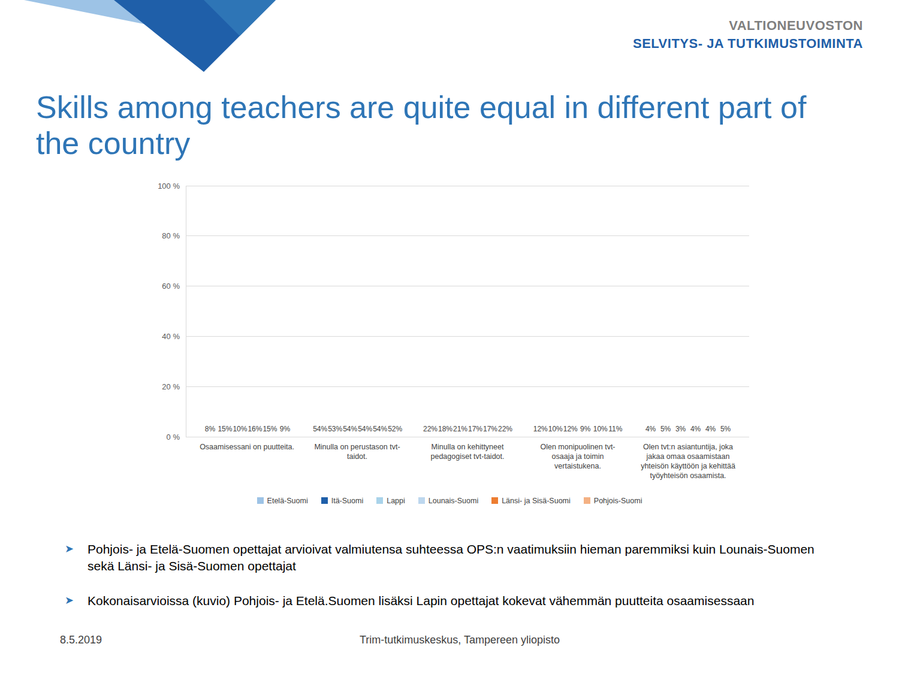VALTIONEUVOSTON
SELVITYS- JA TUTKIMUSTOIMINTA
Skills among teachers are quite equal in different part of the country
100 % 80 % 60 % 40 % 20 % 0 %
8%
15%
10%
16%
15%
9%
54%
53%
54%
54%
54%
52%
22%
18%
21%
17%
17%
22%
12%
10%
12%
9%
10%
11%
4%
5%
3%
4%
4%
5%
Osaamisessani on puutteita.
Minulla on perustason tvt-taidot.
Minulla on kehittyneet pedagogiset tvt-taidot.
Olen monipuolinen tvt-osaaja ja toimin vertaistukena.
Olen tvt:n asiantuntija, joka jakaa omaa osaamistaan yhteisön käyttöön ja kehittää työyhteisön osaamista.
Etelä-Suomi
Itä-Suomi
Lappi
Lounais-Suomi
Länsi- ja Sisä-Suomi
Pohjois-Suomi
Pohjois- ja Etelä-Suomen opettajat arvioivat valmiutensa suhteessa OPS:n vaatimuksiin hieman paremmiksi kuin Lounais-Suomen sekä Länsi- ja Sisä-Suomen opettajat
Kokonaisarvioissa (kuvio) Pohjois- ja Etelä.Suomen lisäksi Lapin opettajat kokevat vähemmän puutteita osaamisessaan
8.5.2019
Trim-tutkimuskeskus, Tampereen yliopisto